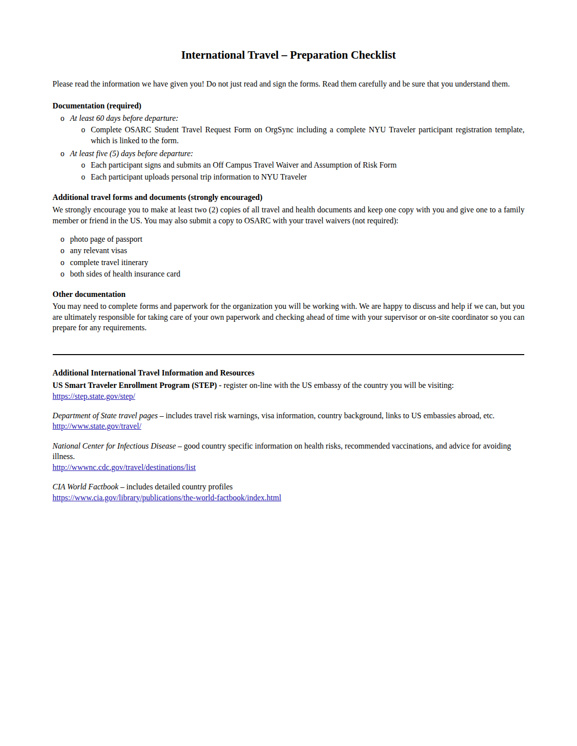International Travel – Preparation Checklist
Please read the information we have given you! Do not just read and sign the forms. Read them carefully and be sure that you understand them.
Documentation (required)
At least 60 days before departure:
Complete OSARC Student Travel Request Form on OrgSync including a complete NYU Traveler participant registration template, which is linked to the form.
At least five (5) days before departure:
Each participant signs and submits an Off Campus Travel Waiver and Assumption of Risk Form
Each participant uploads personal trip information to NYU Traveler
Additional travel forms and documents (strongly encouraged)
We strongly encourage you to make at least two (2) copies of all travel and health documents and keep one copy with you and give one to a family member or friend in the US. You may also submit a copy to OSARC with your travel waivers (not required):
photo page of passport
any relevant visas
complete travel itinerary
both sides of health insurance card
Other documentation
You may need to complete forms and paperwork for the organization you will be working with. We are happy to discuss and help if we can, but you are ultimately responsible for taking care of your own paperwork and checking ahead of time with your supervisor or on-site coordinator so you can prepare for any requirements.
Additional International Travel Information and Resources
US Smart Traveler Enrollment Program (STEP) - register on-line with the US embassy of the country you will be visiting:
https://step.state.gov/step/
Department of State travel pages – includes travel risk warnings, visa information, country background, links to US embassies abroad, etc.
http://www.state.gov/travel/
National Center for Infectious Disease – good country specific information on health risks, recommended vaccinations, and advice for avoiding illness.
http://wwwnc.cdc.gov/travel/destinations/list
CIA World Factbook – includes detailed country profiles
https://www.cia.gov/library/publications/the-world-factbook/index.html